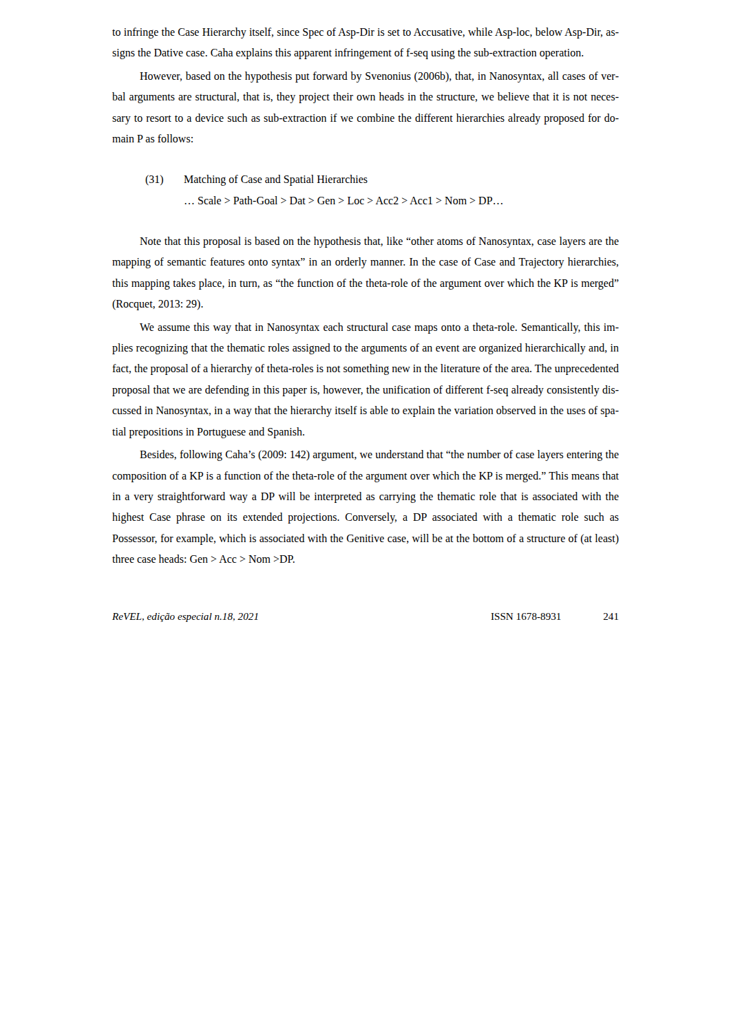to infringe the Case Hierarchy itself, since Spec of Asp-Dir is set to Accusative, while Asp-loc, below Asp-Dir, assigns the Dative case. Caha explains this apparent infringement of f-seq using the sub-extraction operation.
However, based on the hypothesis put forward by Svenonius (2006b), that, in Nanosyntax, all cases of verbal arguments are structural, that is, they project their own heads in the structure, we believe that it is not necessary to resort to a device such as sub-extraction if we combine the different hierarchies already proposed for domain P as follows:
(31) Matching of Case and Spatial Hierarchies… Scale > Path-Goal > Dat > Gen > Loc > Acc2 > Acc1 > Nom > DP…
Note that this proposal is based on the hypothesis that, like “other atoms of Nanosyntax, case layers are the mapping of semantic features onto syntax” in an orderly manner. In the case of Case and Trajectory hierarchies, this mapping takes place, in turn, as “the function of the theta-role of the argument over which the KP is merged” (Rocquet, 2013: 29).
We assume this way that in Nanosyntax each structural case maps onto a theta-role. Semantically, this implies recognizing that the thematic roles assigned to the arguments of an event are organized hierarchically and, in fact, the proposal of a hierarchy of theta-roles is not something new in the literature of the area. The unprecedented proposal that we are defending in this paper is, however, the unification of different f-seq already consistently discussed in Nanosyntax, in a way that the hierarchy itself is able to explain the variation observed in the uses of spatial prepositions in Portuguese and Spanish.
Besides, following Caha’s (2009: 142) argument, we understand that “the number of case layers entering the composition of a KP is a function of the theta-role of the argument over which the KP is merged.” This means that in a very straightforward way a DP will be interpreted as carrying the thematic role that is associated with the highest Case phrase on its extended projections. Conversely, a DP associated with a thematic role such as Possessor, for example, which is associated with the Genitive case, will be at the bottom of a structure of (at least) three case heads: Gen > Acc > Nom >DP.
ReVEL, edição especial n.18, 2021 ISSN 1678-8931 241